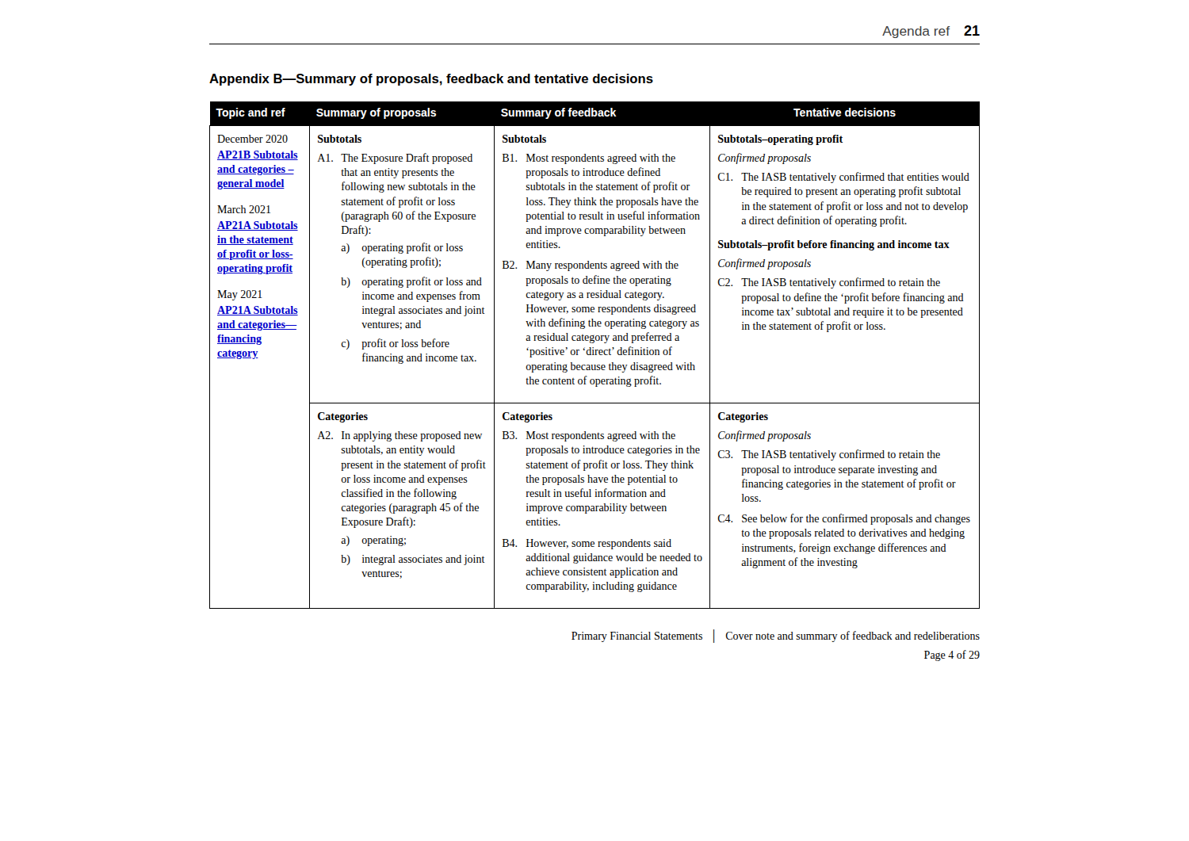Agenda ref 21
Appendix B—Summary of proposals, feedback and tentative decisions
| Topic and ref | Summary of proposals | Summary of feedback | Tentative decisions |
| --- | --- | --- | --- |
| December 2020 AP21B Subtotals and categories – general model March 2021 AP21A Subtotals in the statement of profit or loss-operating profit May 2021 AP21A Subtotals and categories—financing category | Subtotals A1. The Exposure Draft proposed that an entity presents the following new subtotals in the statement of profit or loss (paragraph 60 of the Exposure Draft): a) operating profit or loss (operating profit); b) operating profit or loss and income and expenses from integral associates and joint ventures; and c) profit or loss before financing and income tax. | Subtotals B1. Most respondents agreed with the proposals to introduce defined subtotals in the statement of profit or loss. They think the proposals have the potential to result in useful information and improve comparability between entities. B2. Many respondents agreed with the proposals to define the operating category as a residual category. However, some respondents disagreed with defining the operating category as a residual category and preferred a ‘positive’ or ‘direct’ definition of operating because they disagreed with the content of operating profit. | Subtotals–operating profit Confirmed proposals C1. The IASB tentatively confirmed that entities would be required to present an operating profit subtotal in the statement of profit or loss and not to develop a direct definition of operating profit. Subtotals–profit before financing and income tax Confirmed proposals C2. The IASB tentatively confirmed to retain the proposal to define the ‘profit before financing and income tax’ subtotal and require it to be presented in the statement of profit or loss. |
| Categories A2. In applying these proposed new subtotals, an entity would present in the statement of profit or loss income and expenses classified in the following categories (paragraph 45 of the Exposure Draft): a) operating; b) integral associates and joint ventures; | Categories B3. Most respondents agreed with the proposals to introduce categories in the statement of profit or loss. They think the proposals have the potential to result in useful information and improve comparability between entities. B4. However, some respondents said additional guidance would be needed to achieve consistent application and comparability, including guidance | Categories Confirmed proposals C3. The IASB tentatively confirmed to retain the proposal to introduce separate investing and financing categories in the statement of profit or loss. C4. See below for the confirmed proposals and changes to the proposals related to derivatives and hedging instruments, foreign exchange differences and alignment of the investing |
Primary Financial Statements │ Cover note and summary of feedback and redeliberations
Page 4 of 29